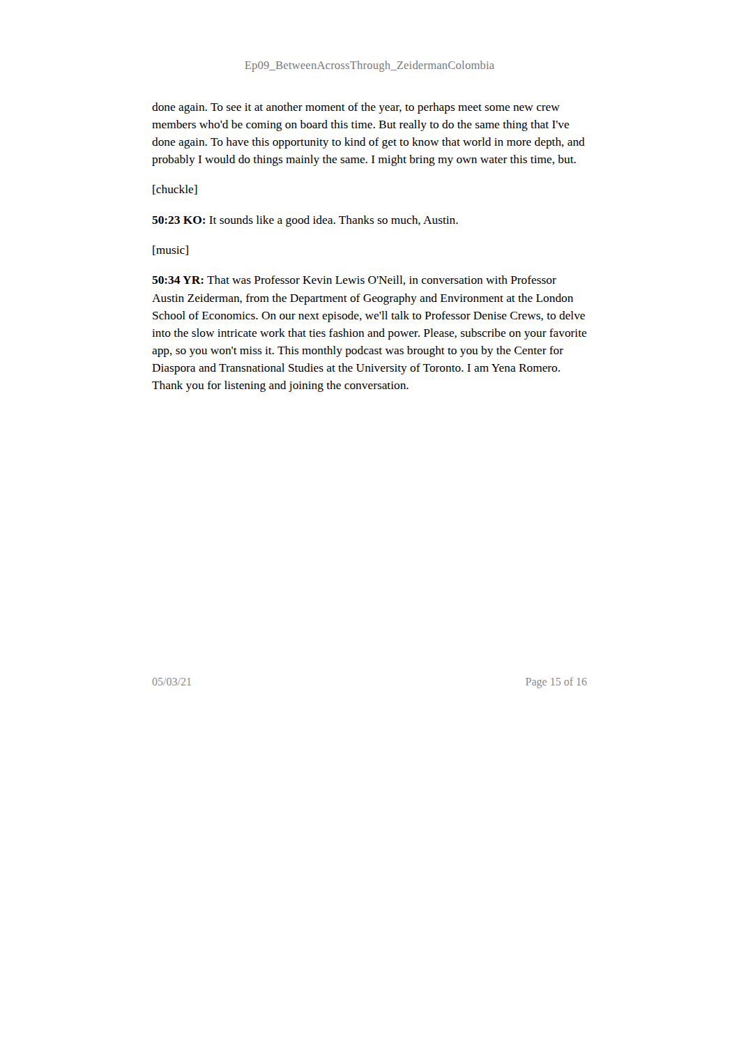Ep09_BetweenAcrossThrough_ZeidermanColombia
done again. To see it at another moment of the year, to perhaps meet some new crew members who'd be coming on board this time. But really to do the same thing that I've done again. To have this opportunity to kind of get to know that world in more depth, and probably I would do things mainly the same. I might bring my own water this time, but.
[chuckle]
50:23 KO: It sounds like a good idea. Thanks so much, Austin.
[music]
50:34 YR: That was Professor Kevin Lewis O'Neill, in conversation with Professor Austin Zeiderman, from the Department of Geography and Environment at the London School of Economics. On our next episode, we'll talk to Professor Denise Crews, to delve into the slow intricate work that ties fashion and power. Please, subscribe on your favorite app, so you won't miss it. This monthly podcast was brought to you by the Center for Diaspora and Transnational Studies at the University of Toronto. I am Yena Romero. Thank you for listening and joining the conversation.
05/03/21
Page 15 of 16